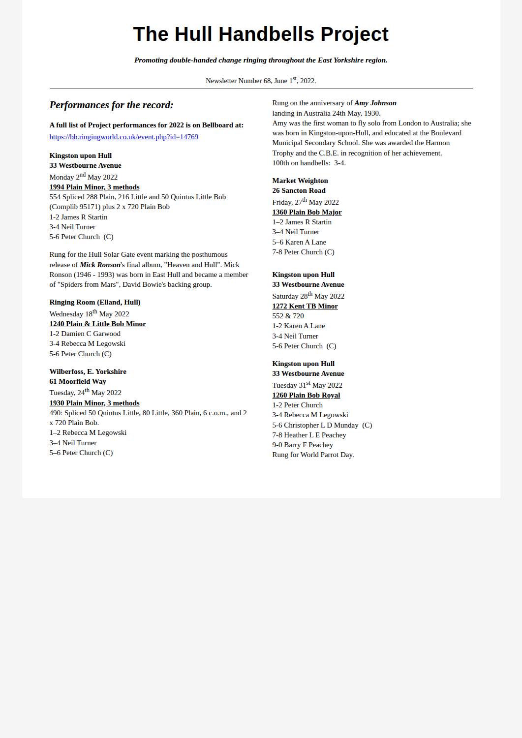The Hull Handbells Project
Promoting double-handed change ringing throughout the East Yorkshire region.
Newsletter Number 68, June 1st, 2022.
Performances for the record:
A full list of Project performances for 2022 is on Bellboard at:
https://bb.ringingworld.co.uk/event.php?id=14769
Kingston upon Hull
33 Westbourne Avenue
Monday 2nd May 2022
1994 Plain Minor, 3 methods
554 Spliced 288 Plain, 216 Little and 50 Quintus Little Bob (Complib 95171) plus 2 x 720 Plain Bob
1-2 James R Startin
3-4 Neil Turner
5-6 Peter Church (C)
Rung for the Hull Solar Gate event marking the posthumous release of Mick Ronson's final album, "Heaven and Hull". Mick Ronson (1946 - 1993) was born in East Hull and became a member of "Spiders from Mars", David Bowie's backing group.
Ringing Room (Elland, Hull)
Wednesday 18th May 2022
1240 Plain & Little Bob Minor
1-2 Damien C Garwood
3-4 Rebecca M Legowski
5-6 Peter Church (C)
Wilberfoss, E. Yorkshire
61 Moorfield Way
Tuesday, 24th May 2022
1930 Plain Minor, 3 methods
490: Spliced 50 Quintus Little, 80 Little, 360 Plain, 6 c.o.m., and 2 x 720 Plain Bob.
1–2 Rebecca M Legowski
3–4 Neil Turner
5–6 Peter Church (C)
Rung on the anniversary of Amy Johnson
landing in Australia 24th May, 1930.
Amy was the first woman to fly solo from London to Australia; she was born in Kingston-upon-Hull, and educated at the Boulevard Municipal Secondary School. She was awarded the Harmon Trophy and the C.B.E. in recognition of her achievement.
100th on handbells: 3-4.
Market Weighton
26 Sancton Road
Friday, 27th May 2022
1360 Plain Bob Major
1–2 James R Startin
3–4 Neil Turner
5–6 Karen A Lane
7-8 Peter Church (C)
Kingston upon Hull
33 Westbourne Avenue
Saturday 28th May 2022
1272 Kent TB Minor
552 & 720
1-2 Karen A Lane
3-4 Neil Turner
5-6 Peter Church (C)
Kingston upon Hull
33 Westbourne Avenue
Tuesday 31st May 2022
1260 Plain Bob Royal
1-2 Peter Church
3-4 Rebecca M Legowski
5-6 Christopher L D Munday (C)
7-8 Heather L E Peachey
9-0 Barry F Peachey
Rung for World Parrot Day.